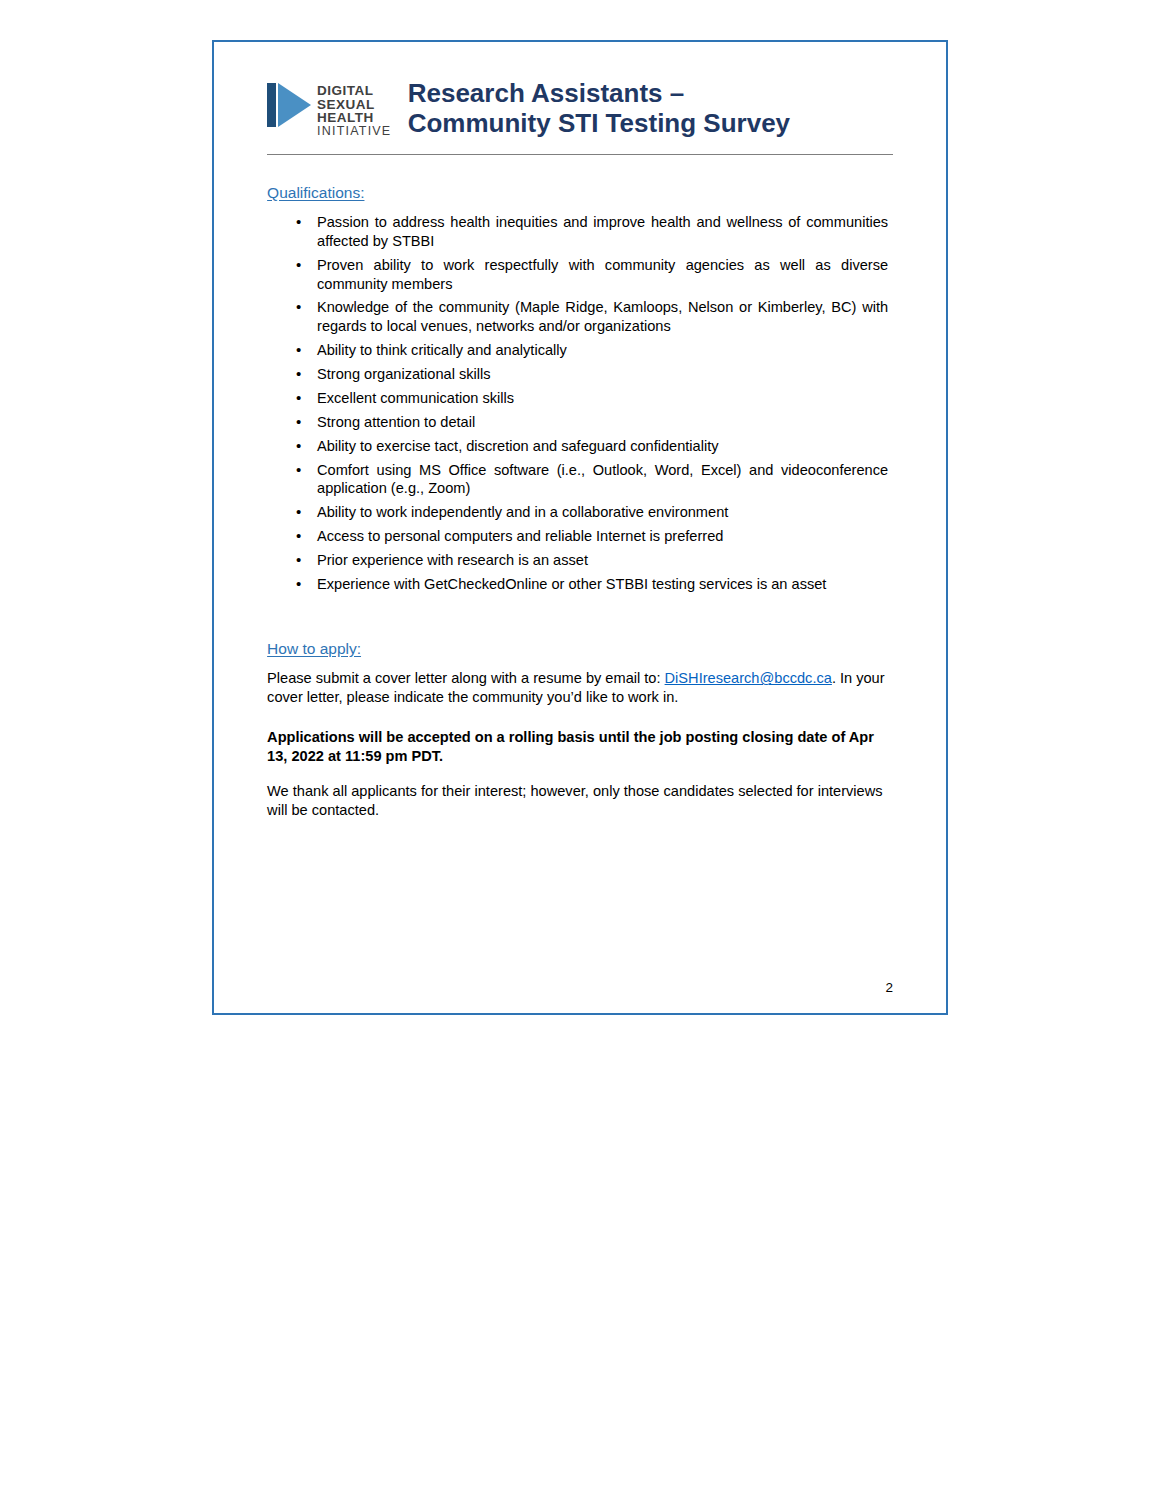DIGITAL
SEXUAL
HEALTH
INITIATIVE
Research Assistants –
Community STI Testing Survey
Qualifications:
Passion to address health inequities and improve health and wellness of communities affected by STBBI
Proven ability to work respectfully with community agencies as well as diverse community members
Knowledge of the community (Maple Ridge, Kamloops, Nelson or Kimberley, BC) with regards to local venues, networks and/or organizations
Ability to think critically and analytically
Strong organizational skills
Excellent communication skills
Strong attention to detail
Ability to exercise tact, discretion and safeguard confidentiality
Comfort using MS Office software (i.e., Outlook, Word, Excel) and videoconference application (e.g., Zoom)
Ability to work independently and in a collaborative environment
Access to personal computers and reliable Internet is preferred
Prior experience with research is an asset
Experience with GetCheckedOnline or other STBBI testing services is an asset
How to apply:
Please submit a cover letter along with a resume by email to: DiSHIresearch@bccdc.ca. In your cover letter, please indicate the community you’d like to work in.
Applications will be accepted on a rolling basis until the job posting closing date of Apr 13, 2022 at 11:59 pm PDT.
We thank all applicants for their interest; however, only those candidates selected for interviews will be contacted.
2